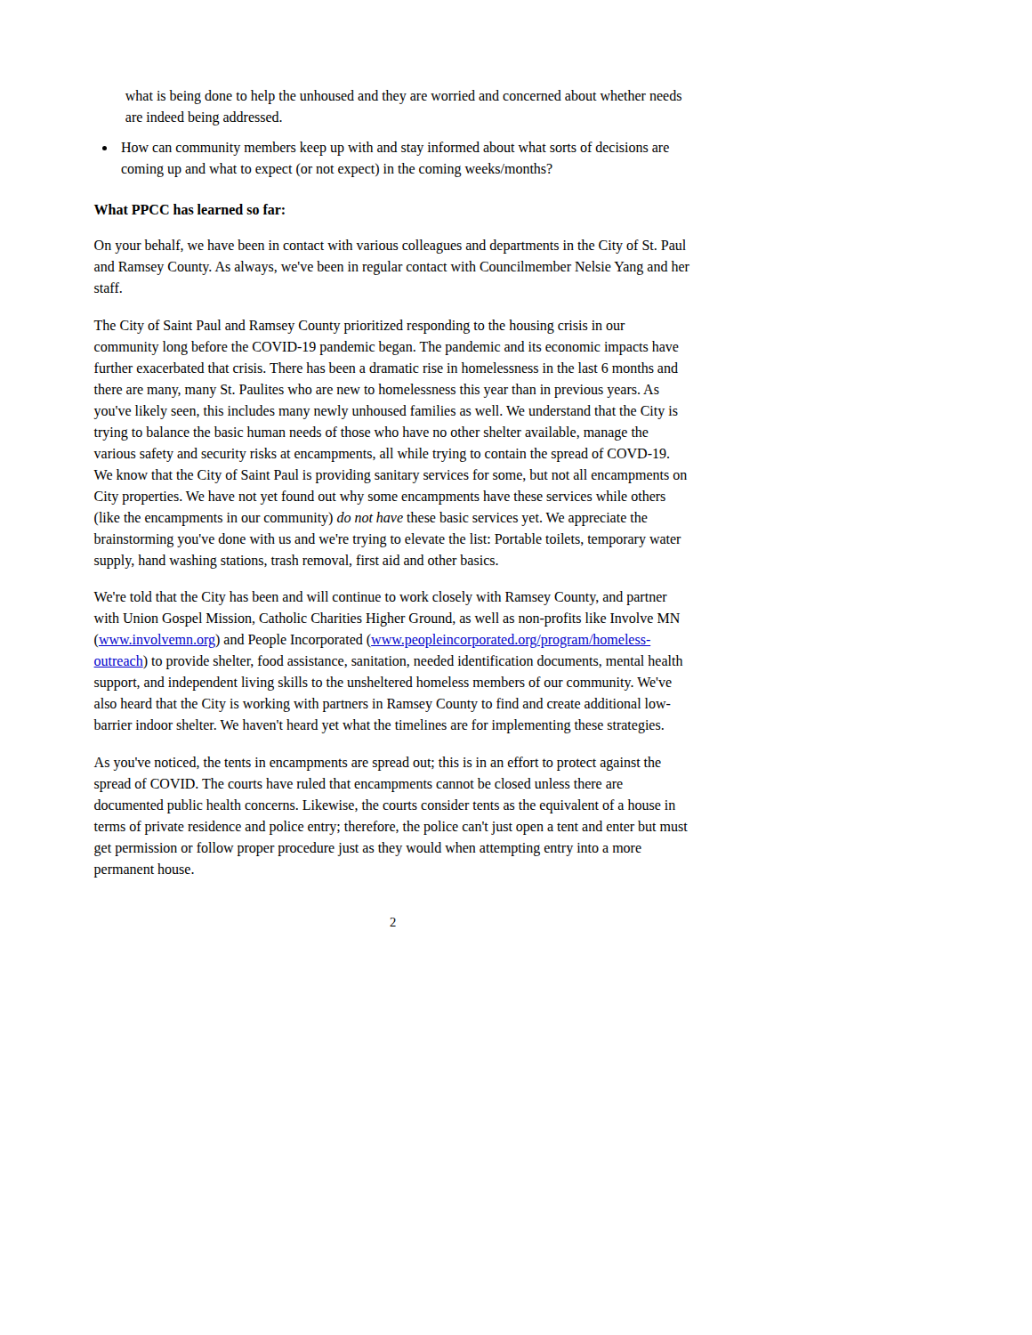what is being done to help the unhoused and they are worried and concerned about whether needs are indeed being addressed.
How can community members keep up with and stay informed about what sorts of decisions are coming up and what to expect (or not expect) in the coming weeks/months?
What PPCC has learned so far:
On your behalf, we have been in contact with various colleagues and departments in the City of St. Paul and Ramsey County. As always, we've been in regular contact with Councilmember Nelsie Yang and her staff.
The City of Saint Paul and Ramsey County prioritized responding to the housing crisis in our community long before the COVID-19 pandemic began. The pandemic and its economic impacts have further exacerbated that crisis. There has been a dramatic rise in homelessness in the last 6 months and there are many, many St. Paulites who are new to homelessness this year than in previous years. As you've likely seen, this includes many newly unhoused families as well. We understand that the City is trying to balance the basic human needs of those who have no other shelter available, manage the various safety and security risks at encampments, all while trying to contain the spread of COVD-19. We know that the City of Saint Paul is providing sanitary services for some, but not all encampments on City properties. We have not yet found out why some encampments have these services while others (like the encampments in our community) do not have these basic services yet. We appreciate the brainstorming you've done with us and we're trying to elevate the list: Portable toilets, temporary water supply, hand washing stations, trash removal, first aid and other basics.
We're told that the City has been and will continue to work closely with Ramsey County, and partner with Union Gospel Mission, Catholic Charities Higher Ground, as well as non-profits like Involve MN (www.involvemn.org) and People Incorporated (www.peopleincorporated.org/program/homeless-outreach) to provide shelter, food assistance, sanitation, needed identification documents, mental health support, and independent living skills to the unsheltered homeless members of our community. We've also heard that the City is working with partners in Ramsey County to find and create additional low-barrier indoor shelter. We haven't heard yet what the timelines are for implementing these strategies.
As you've noticed, the tents in encampments are spread out; this is in an effort to protect against the spread of COVID. The courts have ruled that encampments cannot be closed unless there are documented public health concerns. Likewise, the courts consider tents as the equivalent of a house in terms of private residence and police entry; therefore, the police can't just open a tent and enter but must get permission or follow proper procedure just as they would when attempting entry into a more permanent house.
2